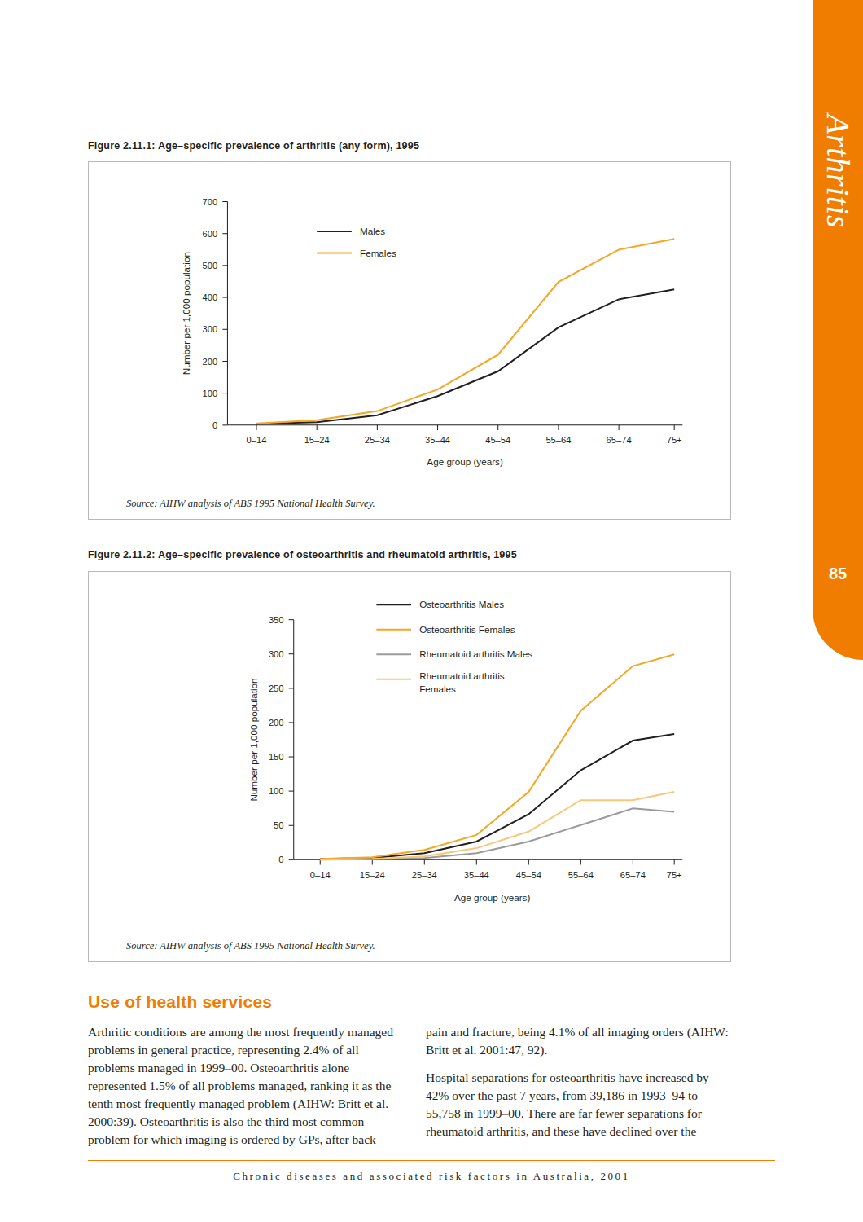Arthritis
85
Figure 2.11.1: Age–specific prevalence of arthritis (any form), 1995
0 100 200 300 400 500 600 700 Number per 1,000 population 0–14 15–24 25–34 35–44 45–54 55–64 65–74 75+ Age group (years) Males Females
Source: AIHW analysis of ABS 1995 National Health Survey.
Figure 2.11.2: Age–specific prevalence of osteoarthritis and rheumatoid arthritis, 1995
Osteoarthritis Males Osteoarthritis Females Rheumatoid arthritis Males Rheumatoid arthritis Females 0 50 100 150 200 250 300 350 Number per 1,000 population 0–14 15–24 25–34 35–44 45–54 55–64 65–74 75+ Age group (years)
Source: AIHW analysis of ABS 1995 National Health Survey.
Use of health services
Arthritic conditions are among the most frequently managed problems in general practice, representing 2.4% of all problems managed in 1999–00. Osteoarthritis alone represented 1.5% of all problems managed, ranking it as the tenth most frequently managed problem (AIHW: Britt et al. 2000:39). Osteoarthritis is also the third most common problem for which imaging is ordered by GPs, after back pain and fracture, being 4.1% of all imaging orders (AIHW: Britt et al. 2001:47, 92).
Hospital separations for osteoarthritis have increased by 42% over the past 7 years, from 39,186 in 1993–94 to 55,758 in 1999–00. There are far fewer separations for rheumatoid arthritis, and these have declined over the
Chronic diseases and associated risk factors in Australia, 2001